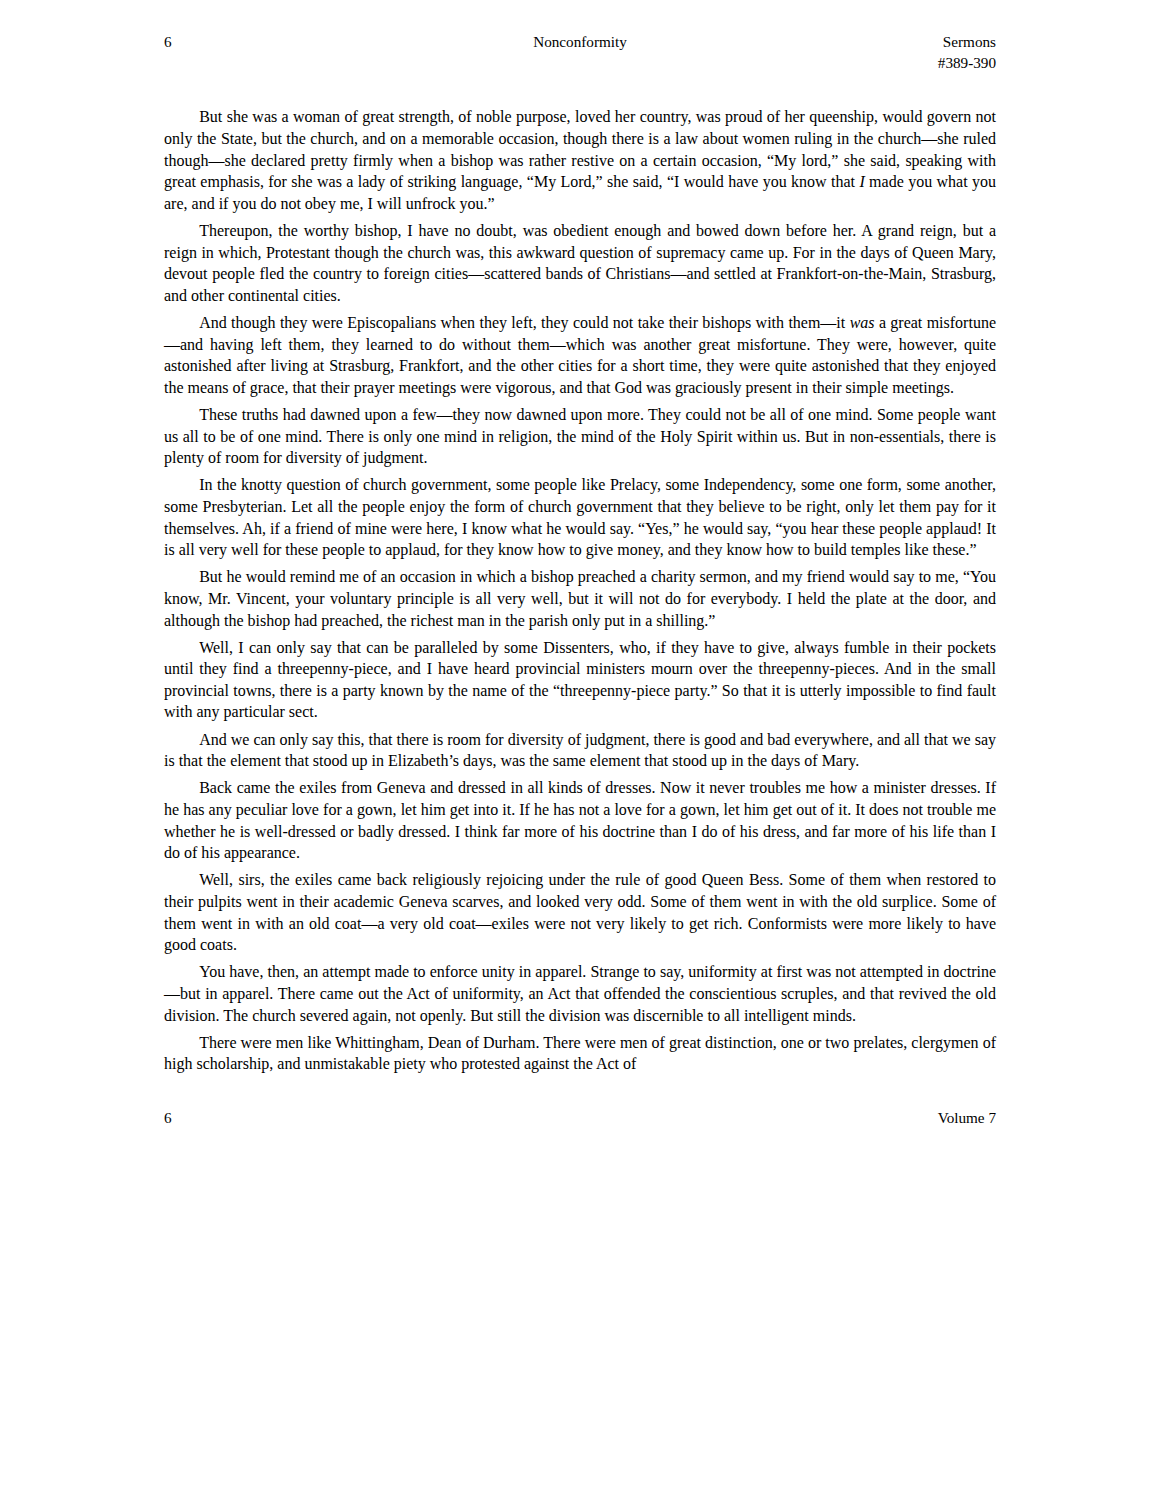6 Nonconformity Sermons #389-390
But she was a woman of great strength, of noble purpose, loved her country, was proud of her queenship, would govern not only the State, but the church, and on a memorable occasion, though there is a law about women ruling in the church—she ruled though—she declared pretty firmly when a bishop was rather restive on a certain occasion, “My lord,” she said, speaking with great emphasis, for she was a lady of striking language, “My Lord,” she said, “I would have you know that I made you what you are, and if you do not obey me, I will unfrock you.”
Thereupon, the worthy bishop, I have no doubt, was obedient enough and bowed down before her. A grand reign, but a reign in which, Protestant though the church was, this awkward question of supremacy came up. For in the days of Queen Mary, devout people fled the country to foreign cities—scattered bands of Christians—and settled at Frankfort-on-the-Main, Strasburg, and other continental cities.
And though they were Episcopalians when they left, they could not take their bishops with them—it was a great misfortune—and having left them, they learned to do without them—which was another great misfortune. They were, however, quite astonished after living at Strasburg, Frankfort, and the other cities for a short time, they were quite astonished that they enjoyed the means of grace, that their prayer meetings were vigorous, and that God was graciously present in their simple meetings.
These truths had dawned upon a few—they now dawned upon more. They could not be all of one mind. Some people want us all to be of one mind. There is only one mind in religion, the mind of the Holy Spirit within us. But in non-essentials, there is plenty of room for diversity of judgment.
In the knotty question of church government, some people like Prelacy, some Independency, some one form, some another, some Presbyterian. Let all the people enjoy the form of church government that they believe to be right, only let them pay for it themselves. Ah, if a friend of mine were here, I know what he would say. “Yes,” he would say, “you hear these people applaud! It is all very well for these people to applaud, for they know how to give money, and they know how to build temples like these.”
But he would remind me of an occasion in which a bishop preached a charity sermon, and my friend would say to me, “You know, Mr. Vincent, your voluntary principle is all very well, but it will not do for everybody. I held the plate at the door, and although the bishop had preached, the richest man in the parish only put in a shilling.”
Well, I can only say that can be paralleled by some Dissenters, who, if they have to give, always fumble in their pockets until they find a threepenny-piece, and I have heard provincial ministers mourn over the threepenny-pieces. And in the small provincial towns, there is a party known by the name of the “threepenny-piece party.” So that it is utterly impossible to find fault with any particular sect.
And we can only say this, that there is room for diversity of judgment, there is good and bad everywhere, and all that we say is that the element that stood up in Elizabeth’s days, was the same element that stood up in the days of Mary.
Back came the exiles from Geneva and dressed in all kinds of dresses. Now it never troubles me how a minister dresses. If he has any peculiar love for a gown, let him get into it. If he has not a love for a gown, let him get out of it. It does not trouble me whether he is well-dressed or badly dressed. I think far more of his doctrine than I do of his dress, and far more of his life than I do of his appearance.
Well, sirs, the exiles came back religiously rejoicing under the rule of good Queen Bess. Some of them when restored to their pulpits went in their academic Geneva scarves, and looked very odd. Some of them went in with the old surplice. Some of them went in with an old coat—a very old coat—exiles were not very likely to get rich. Conformists were more likely to have good coats.
You have, then, an attempt made to enforce unity in apparel. Strange to say, uniformity at first was not attempted in doctrine—but in apparel. There came out the Act of uniformity, an Act that offended the conscientious scruples, and that revived the old division. The church severed again, not openly. But still the division was discernible to all intelligent minds.
There were men like Whittingham, Dean of Durham. There were men of great distinction, one or two prelates, clergymen of high scholarship, and unmistakable piety who protested against the Act of
6 Volume 7